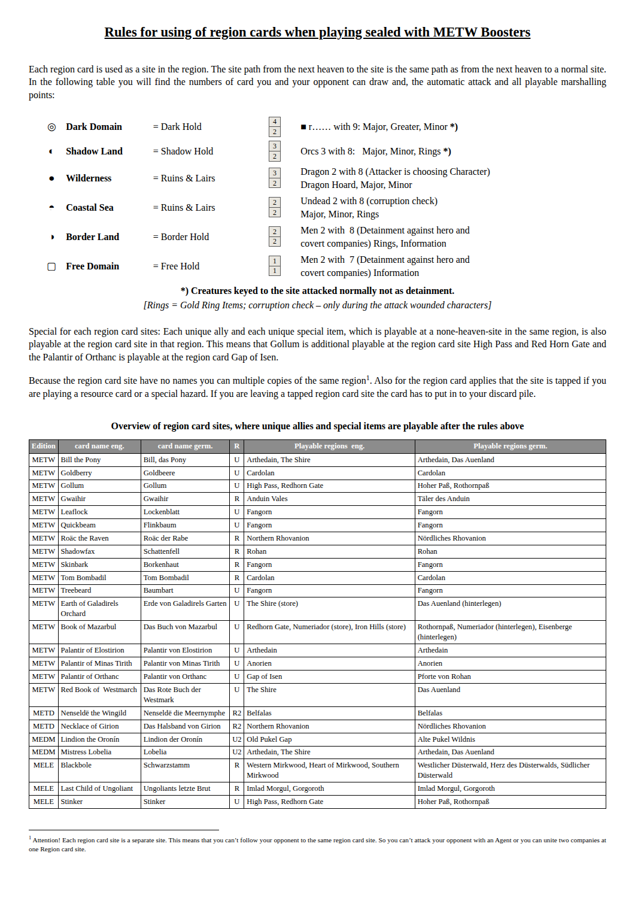Rules for using of region cards when playing sealed with METW Boosters
Each region card is used as a site in the region. The site path from the next heaven to the site is the same path as from the next heaven to a normal site. In the following table you will find the numbers of card you and your opponent can draw and, the automatic attack and all playable marshalling points:
| ◎ | Dark Domain | = Dark Hold | 4 2 | ■ r…… with 9: Major, Greater, Minor *) |
| ◐ | Shadow Land | = Shadow Hold | 3 2 | Orcs 3 with 8: Major, Minor, Rings *) |
| ● | Wilderness | = Ruins & Lairs | 3 2 | Dragon 2 with 8 (Attacker is choosing Character) Dragon Hoard, Major, Minor |
| ◓ | Coastal Sea | = Ruins & Lairs | 2 2 | Undead 2 with 8 (corruption check) Major, Minor, Rings |
| ◑ | Border Land | = Border Hold | 2 2 | Men 2 with 8 (Detainment against hero and covert companies) Rings, Information |
| ▢ | Free Domain | = Free Hold | 1 1 | Men 2 with 7 (Detainment against hero and covert companies) Information |
*) Creatures keyed to the site attacked normally not as detainment.
[Rings = Gold Ring Items; corruption check – only during the attack wounded characters]
Special for each region card sites: Each unique ally and each unique special item, which is playable at a none-heaven-site in the same region, is also playable at the region card site in that region. This means that Gollum is additional playable at the region card site High Pass and Red Horn Gate and the Palantir of Orthanc is playable at the region card Gap of Isen.
Because the region card site have no names you can multiple copies of the same region1. Also for the region card applies that the site is tapped if you are playing a resource card or a special hazard. If you are leaving a tapped region card site the card has to put in to your discard pile.
Overview of region card sites, where unique allies and special items are playable after the rules above
| Edition | card name eng. | card name germ. | R | Playable regions eng. | Playable regions germ. |
| --- | --- | --- | --- | --- | --- |
| METW | Bill the Pony | Bill, das Pony | U | Arthedain, The Shire | Arthedain, Das Auenland |
| METW | Goldberry | Goldbeere | U | Cardolan | Cardolan |
| METW | Gollum | Gollum | U | High Pass, Redhorn Gate | Hoher Paß, Rothornpaß |
| METW | Gwaihir | Gwaihir | R | Anduin Vales | Täler des Anduin |
| METW | Leaflock | Lockenblatt | U | Fangorn | Fangorn |
| METW | Quickbeam | Flinkbaum | U | Fangorn | Fangorn |
| METW | Roäc the Raven | Roäc der Rabe | R | Northern Rhovanion | Nördliches Rhovanion |
| METW | Shadowfax | Schattenfell | R | Rohan | Rohan |
| METW | Skinbark | Borkenhaut | R | Fangorn | Fangorn |
| METW | Tom Bombadil | Tom Bombadil | R | Cardolan | Cardolan |
| METW | Treebeard | Baumbart | U | Fangorn | Fangorn |
| METW | Earth of Galadirels Orchard | Erde von Galadirels Garten | U | The Shire (store) | Das Auenland (hinterlegen) |
| METW | Book of Mazarbul | Das Buch von Mazarbul | U | Redhorn Gate, Numeriador (store), Iron Hills (store) | Rothornpaß, Numeriador (hinterlegen), Eisenberge (hinterlegen) |
| METW | Palantir of Elostirion | Palantir von Elostirion | U | Arthedain | Arthedain |
| METW | Palantir of Minas Tirith | Palantir von Minas Tirith | U | Anorien | Anorien |
| METW | Palantir of Orthanc | Palantir von Orthanc | U | Gap of Isen | Pforte von Rohan |
| METW | Red Book of Westmarch | Das Rote Buch der Westmark | U | The Shire | Das Auenland |
| METD | Nenseldë the Wingild | Nenseldë die Meernymphe | R2 | Belfalas | Belfalas |
| METD | Necklace of Girion | Das Halsband von Girion | R2 | Northern Rhovanion | Nördliches Rhovanion |
| MEDM | Lindion the Oronín | Lindion der Oronín | U2 | Old Pukel Gap | Alte Pukel Wildnis |
| MEDM | Mistress Lobelia | Lobelia | U2 | Arthedain, The Shire | Arthedain, Das Auenland |
| MELE | Blackbole | Schwarzstamm | R | Western Mirkwood, Heart of Mirkwood, Southern Mirkwood | Westlicher Düsterwald, Herz des Düsterwalds, Südlicher Düsterwald |
| MELE | Last Child of Ungoliant | Ungoliants letzte Brut | R | Imlad Morgul, Gorgoroth | Imlad Morgul, Gorgoroth |
| MELE | Stinker | Stinker | U | High Pass, Redhorn Gate | Hoher Paß, Rothornpaß |
1 Attention! Each region card site is a separate site. This means that you can’t follow your opponent to the same region card site. So you can’t attack your opponent with an Agent or you can unite two companies at one Region card site.